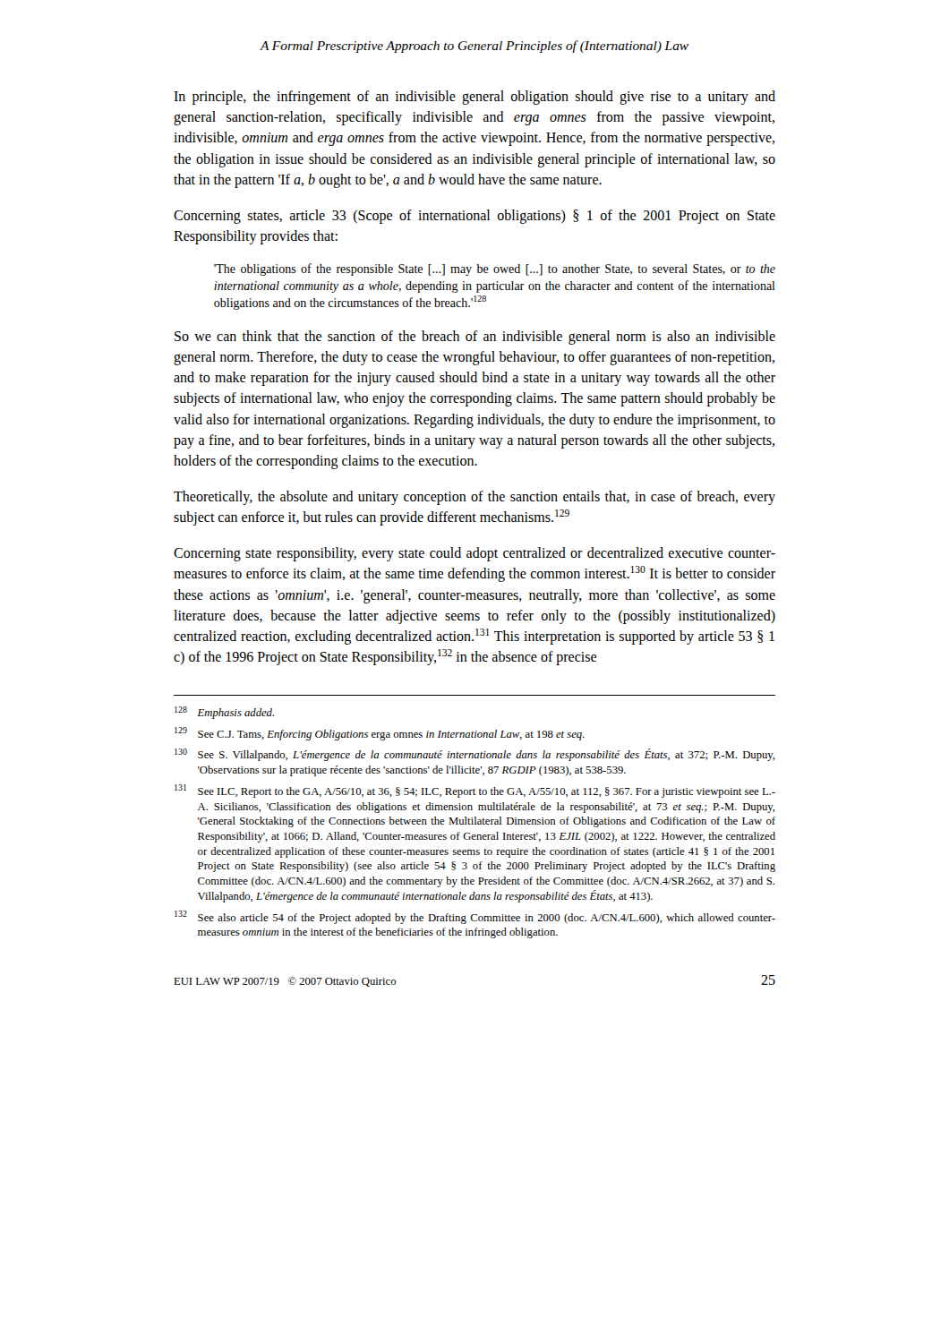A Formal Prescriptive Approach to General Principles of (International) Law
In principle, the infringement of an indivisible general obligation should give rise to a unitary and general sanction-relation, specifically indivisible and erga omnes from the passive viewpoint, indivisible, omnium and erga omnes from the active viewpoint. Hence, from the normative perspective, the obligation in issue should be considered as an indivisible general principle of international law, so that in the pattern 'If a, b ought to be', a and b would have the same nature.
Concerning states, article 33 (Scope of international obligations) § 1 of the 2001 Project on State Responsibility provides that:
'The obligations of the responsible State [...] may be owed [...] to another State, to several States, or to the international community as a whole, depending in particular on the character and content of the international obligations and on the circumstances of the breach.'128
So we can think that the sanction of the breach of an indivisible general norm is also an indivisible general norm. Therefore, the duty to cease the wrongful behaviour, to offer guarantees of non-repetition, and to make reparation for the injury caused should bind a state in a unitary way towards all the other subjects of international law, who enjoy the corresponding claims. The same pattern should probably be valid also for international organizations. Regarding individuals, the duty to endure the imprisonment, to pay a fine, and to bear forfeitures, binds in a unitary way a natural person towards all the other subjects, holders of the corresponding claims to the execution.
Theoretically, the absolute and unitary conception of the sanction entails that, in case of breach, every subject can enforce it, but rules can provide different mechanisms.129
Concerning state responsibility, every state could adopt centralized or decentralized executive counter-measures to enforce its claim, at the same time defending the common interest.130 It is better to consider these actions as 'omnium', i.e. 'general', counter-measures, neutrally, more than 'collective', as some literature does, because the latter adjective seems to refer only to the (possibly institutionalized) centralized reaction, excluding decentralized action.131 This interpretation is supported by article 53 § 1 c) of the 1996 Project on State Responsibility,132 in the absence of precise
128 Emphasis added.
129 See C.J. Tams, Enforcing Obligations erga omnes in International Law, at 198 et seq.
130 See S. Villalpando, L'émergence de la communauté internationale dans la responsabilité des États, at 372; P.-M. Dupuy, 'Observations sur la pratique récente des 'sanctions' de l'illicite', 87 RGDIP (1983), at 538-539.
131 See ILC, Report to the GA, A/56/10, at 36, § 54; ILC, Report to the GA, A/55/10, at 112, § 367. For a juristic viewpoint see L.-A. Sicilianos, 'Classification des obligations et dimension multilatérale de la responsabilité', at 73 et seq.; P.-M. Dupuy, 'General Stocktaking of the Connections between the Multilateral Dimension of Obligations and Codification of the Law of Responsibility', at 1066; D. Alland, 'Counter-measures of General Interest', 13 EJIL (2002), at 1222. However, the centralized or decentralized application of these counter-measures seems to require the coordination of states (article 41 § 1 of the 2001 Project on State Responsibility) (see also article 54 § 3 of the 2000 Preliminary Project adopted by the ILC's Drafting Committee (doc. A/CN.4/L.600) and the commentary by the President of the Committee (doc. A/CN.4/SR.2662, at 37) and S. Villalpando, L'émergence de la communauté internationale dans la responsabilité des États, at 413).
132 See also article 54 of the Project adopted by the Drafting Committee in 2000 (doc. A/CN.4/L.600), which allowed counter-measures omnium in the interest of the beneficiaries of the infringed obligation.
EUI LAW WP 2007/19 © 2007 Ottavio Quirico 25